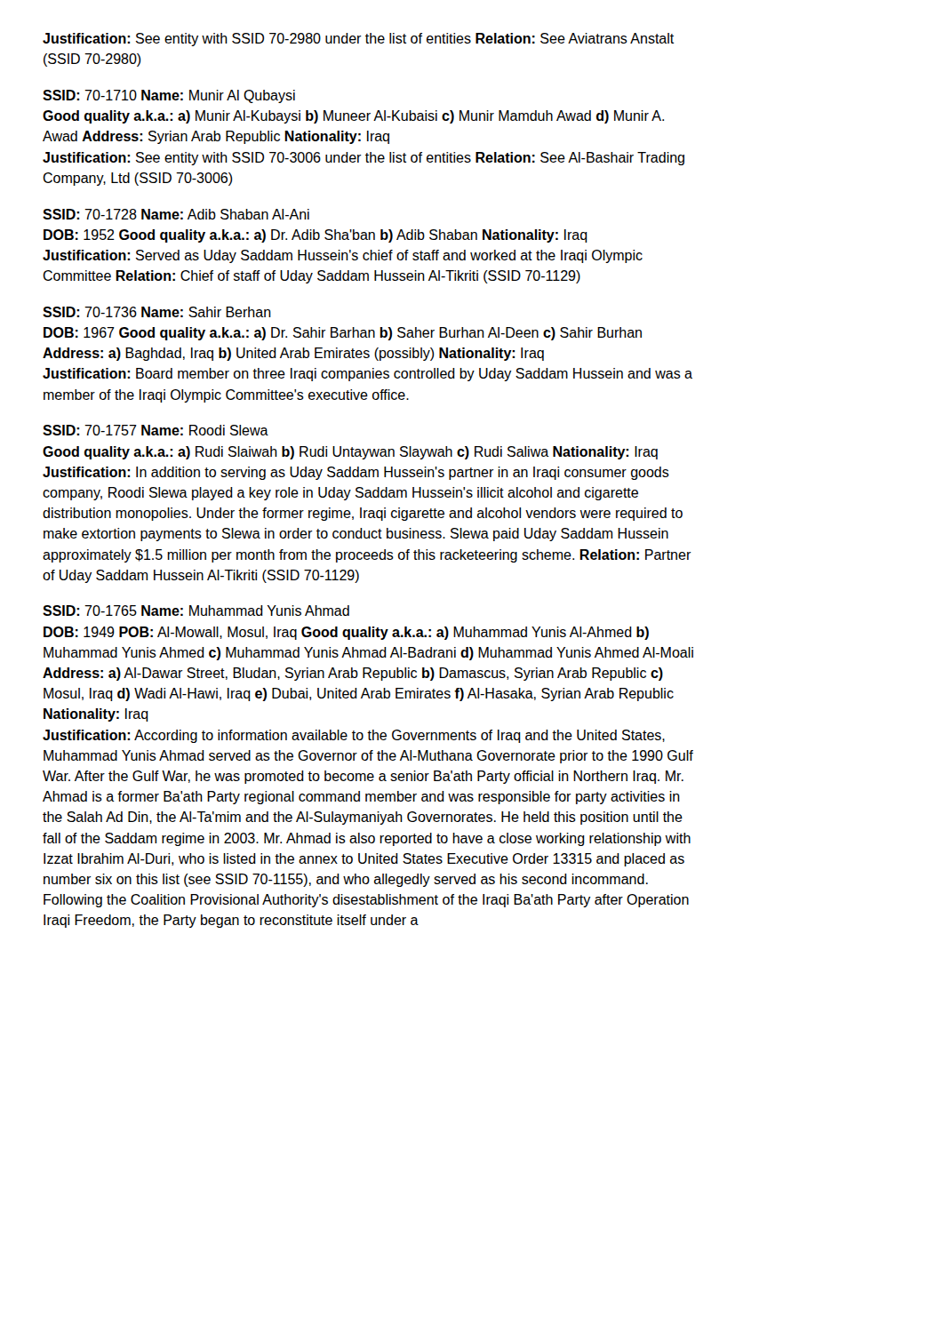Justification: See entity with SSID 70-2980 under the list of entities Relation: See Aviatrans Anstalt (SSID 70-2980)
SSID: 70-1710 Name: Munir Al Qubaysi
Good quality a.k.a.: a) Munir Al-Kubaysi b) Muneer Al-Kubaisi c) Munir Mamduh Awad d) Munir A. Awad Address: Syrian Arab Republic Nationality: Iraq
Justification: See entity with SSID 70-3006 under the list of entities Relation: See Al-Bashair Trading Company, Ltd (SSID 70-3006)
SSID: 70-1728 Name: Adib Shaban Al-Ani
DOB: 1952 Good quality a.k.a.: a) Dr. Adib Sha'ban b) Adib Shaban Nationality: Iraq
Justification: Served as Uday Saddam Hussein's chief of staff and worked at the Iraqi Olympic Committee Relation: Chief of staff of Uday Saddam Hussein Al-Tikriti (SSID 70-1129)
SSID: 70-1736 Name: Sahir Berhan
DOB: 1967 Good quality a.k.a.: a) Dr. Sahir Barhan b) Saher Burhan Al-Deen c) Sahir Burhan Address: a) Baghdad, Iraq b) United Arab Emirates (possibly) Nationality: Iraq
Justification: Board member on three Iraqi companies controlled by Uday Saddam Hussein and was a member of the Iraqi Olympic Committee's executive office.
SSID: 70-1757 Name: Roodi Slewa
Good quality a.k.a.: a) Rudi Slaiwah b) Rudi Untaywan Slaywah c) Rudi Saliwa Nationality: Iraq
Justification: In addition to serving as Uday Saddam Hussein's partner in an Iraqi consumer goods company, Roodi Slewa played a key role in Uday Saddam Hussein's illicit alcohol and cigarette distribution monopolies. Under the former regime, Iraqi cigarette and alcohol vendors were required to make extortion payments to Slewa in order to conduct business. Slewa paid Uday Saddam Hussein approximately $1.5 million per month from the proceeds of this racketeering scheme. Relation: Partner of Uday Saddam Hussein Al-Tikriti (SSID 70-1129)
SSID: 70-1765 Name: Muhammad Yunis Ahmad
DOB: 1949 POB: Al-Mowall, Mosul, Iraq Good quality a.k.a.: a) Muhammad Yunis Al-Ahmed b) Muhammad Yunis Ahmed c) Muhammad Yunis Ahmad Al-Badrani d) Muhammad Yunis Ahmed Al-Moali Address: a) Al-Dawar Street, Bludan, Syrian Arab Republic b) Damascus, Syrian Arab Republic c) Mosul, Iraq d) Wadi Al-Hawi, Iraq e) Dubai, United Arab Emirates f) Al-Hasaka, Syrian Arab Republic Nationality: Iraq
Justification: According to information available to the Governments of Iraq and the United States, Muhammad Yunis Ahmad served as the Governor of the Al-Muthana Governorate prior to the 1990 Gulf War. After the Gulf War, he was promoted to become a senior Ba'ath Party official in Northern Iraq. Mr. Ahmad is a former Ba'ath Party regional command member and was responsible for party activities in the Salah Ad Din, the Al-Ta'mim and the Al-Sulaymaniyah Governorates. He held this position until the fall of the Saddam regime in 2003. Mr. Ahmad is also reported to have a close working relationship with Izzat Ibrahim Al-Duri, who is listed in the annex to United States Executive Order 13315 and placed as number six on this list (see SSID 70-1155), and who allegedly served as his second incommand. Following the Coalition Provisional Authority's disestablishment of the Iraqi Ba'ath Party after Operation Iraqi Freedom, the Party began to reconstitute itself under a